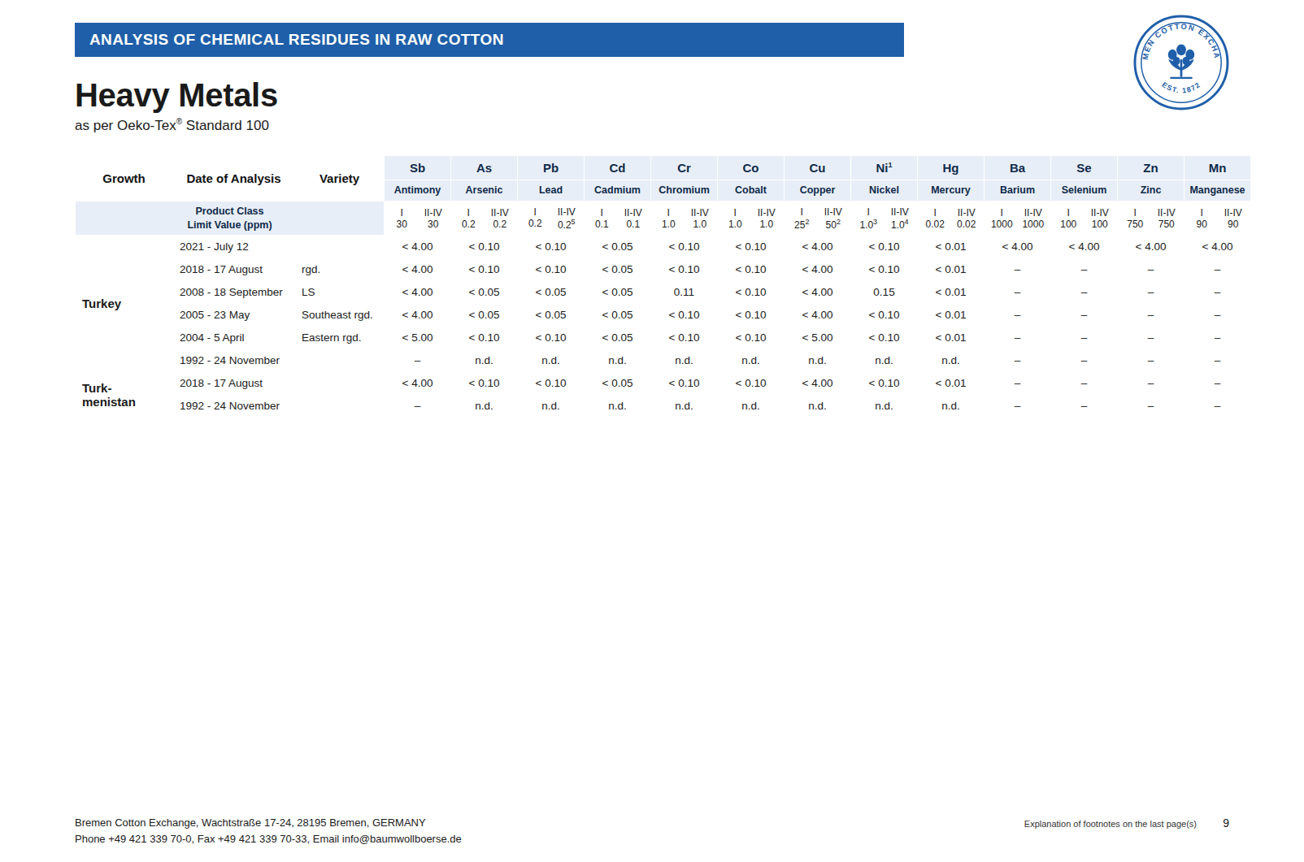BREMEN COTTON EXCHANGE EST. 1872
Analysis of Chemical Residues in Raw Cotton
Heavy Metals
as per Oeko-Tex® Standard 100
| Growth | Date of Analysis | Variety | Sb | As | Pb | Cd | Cr | Co | Cu | Ni 1 | Hg | Ba | Se | Zn | Mn |
| --- | --- | --- | --- | --- | --- | --- | --- | --- | --- | --- | --- | --- | --- | --- | --- |
| Antimony | Arsenic | Lead | Cadmium | Chromium | Cobalt | Copper | Nickel | Mercury | Barium | Selenium | Zinc | Manganese |
| Product Class Limit Value (ppm) | I II-IV 30 30 | I II-IV 0.2 0.2 | I II-IV 0.2 0.2 5 | I II-IV 0.1 0.1 | I II-IV 1.0 1.0 | I II-IV 1.0 1.0 | I II-IV 25 2 50 2 | I II-IV 1.0 3 1.0 4 | I II-IV 0.02 0.02 | I II-IV 1000 1000 | I II-IV 100 100 | I II-IV 750 750 | I II-IV 90 90 |
| Turkey | 2021 - July 12 | | < 4.00 | < 0.10 | < 0.10 | < 0.05 | < 0.10 | < 0.10 | < 4.00 | < 0.10 | < 0.01 | < 4.00 | < 4.00 | < 4.00 | < 4.00 |
| 2018 - 17 August | rgd. | < 4.00 | < 0.10 | < 0.10 | < 0.05 | < 0.10 | < 0.10 | < 4.00 | < 0.10 | < 0.01 | – | – | – | – |
| 2008 - 18 September | LS | < 4.00 | < 0.05 | < 0.05 | < 0.05 | 0.11 | < 0.10 | < 4.00 | 0.15 | < 0.01 | – | – | – | – |
| 2005 - 23 May | Southeast rgd. | < 4.00 | < 0.05 | < 0.05 | < 0.05 | < 0.10 | < 0.10 | < 4.00 | < 0.10 | < 0.01 | – | – | – | – |
| 2004 - 5 April | Eastern rgd. | < 5.00 | < 0.10 | < 0.10 | < 0.05 | < 0.10 | < 0.10 | < 5.00 | < 0.10 | < 0.01 | – | – | – | – |
| 1992 - 24 November | | – | n.d. | n.d. | n.d. | n.d. | n.d. | n.d. | n.d. | n.d. | – | – | – | – |
| Turk- menistan | 2018 - 17 August | | < 4.00 | < 0.10 | < 0.10 | < 0.05 | < 0.10 | < 0.10 | < 4.00 | < 0.10 | < 0.01 | – | – | – | – |
| 1992 - 24 November | | – | n.d. | n.d. | n.d. | n.d. | n.d. | n.d. | n.d. | n.d. | – | – | – | – |
Bremen Cotton Exchange, Wachtstraße 17-24, 28195 Bremen, GERMANY
Phone +49 421 339 70-0, Fax +49 421 339 70-33, Email info@baumwollboerse.de Explanation of footnotes on the last page(s) 9